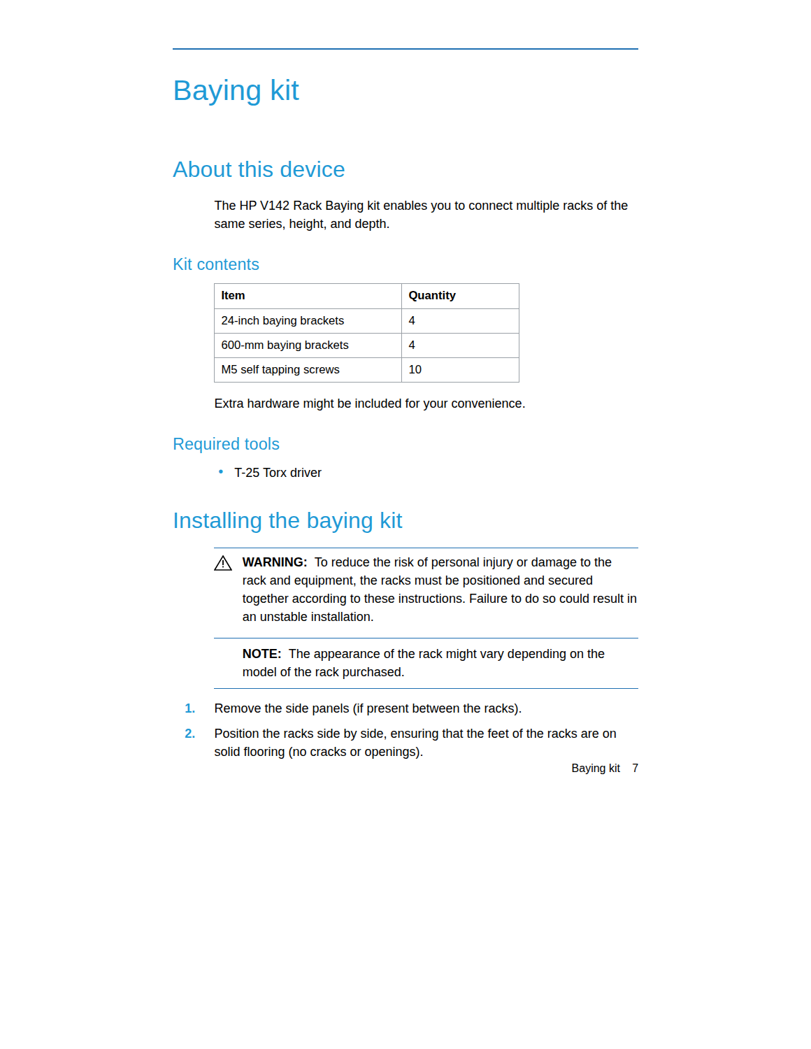Baying kit
About this device
The HP V142 Rack Baying kit enables you to connect multiple racks of the same series, height, and depth.
Kit contents
| Item | Quantity |
| --- | --- |
| 24-inch baying brackets | 4 |
| 600-mm baying brackets | 4 |
| M5 self tapping screws | 10 |
Extra hardware might be included for your convenience.
Required tools
T-25 Torx driver
Installing the baying kit
WARNING: To reduce the risk of personal injury or damage to the rack and equipment, the racks must be positioned and secured together according to these instructions. Failure to do so could result in an unstable installation.
NOTE: The appearance of the rack might vary depending on the model of the rack purchased.
Remove the side panels (if present between the racks).
Position the racks side by side, ensuring that the feet of the racks are on solid flooring (no cracks or openings).
Baying kit7